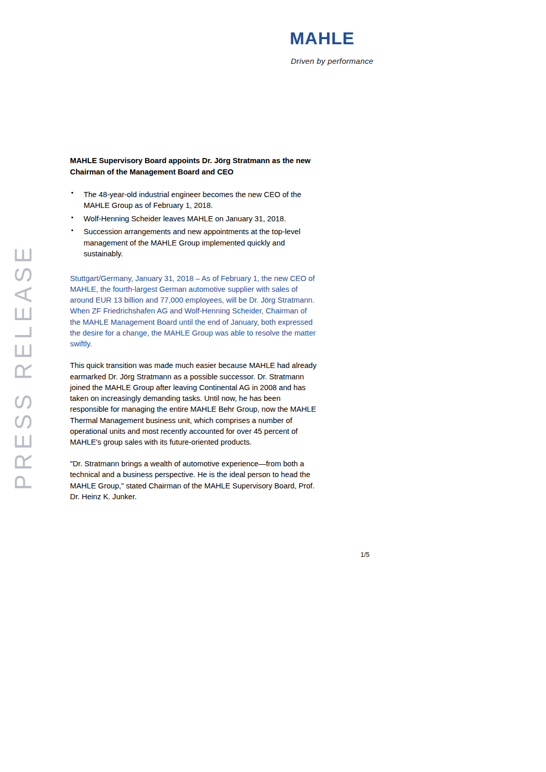PRESS RELEASE
MAHLE
Driven by performance
MAHLE Supervisory Board appoints Dr. Jörg Stratmann as the new Chairman of the Management Board and CEO
The 48-year-old industrial engineer becomes the new CEO of the MAHLE Group as of February 1, 2018.
Wolf-Henning Scheider leaves MAHLE on January 31, 2018.
Succession arrangements and new appointments at the top-level management of the MAHLE Group implemented quickly and sustainably.
Stuttgart/Germany, January 31, 2018 – As of February 1, the new CEO of MAHLE, the fourth-largest German automotive supplier with sales of around EUR 13 billion and 77,000 employees, will be Dr. Jörg Stratmann. When ZF Friedrichshafen AG and Wolf-Henning Scheider, Chairman of the MAHLE Management Board until the end of January, both expressed the desire for a change, the MAHLE Group was able to resolve the matter swiftly.
This quick transition was made much easier because MAHLE had already earmarked Dr. Jörg Stratmann as a possible successor. Dr. Stratmann joined the MAHLE Group after leaving Continental AG in 2008 and has taken on increasingly demanding tasks. Until now, he has been responsible for managing the entire MAHLE Behr Group, now the MAHLE Thermal Management business unit, which comprises a number of operational units and most recently accounted for over 45 percent of MAHLE's group sales with its future-oriented products.
"Dr. Stratmann brings a wealth of automotive experience—from both a technical and a business perspective. He is the ideal person to head the MAHLE Group," stated Chairman of the MAHLE Supervisory Board, Prof. Dr. Heinz K. Junker.
1/5